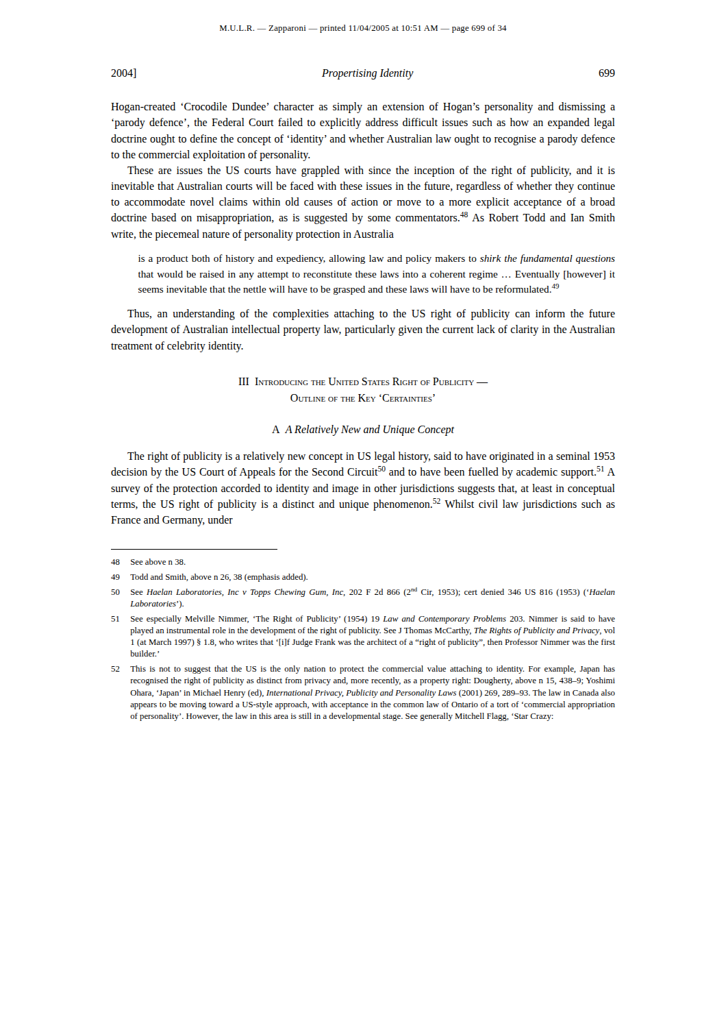M.U.L.R. — Zapparoni — printed 11/04/2005 at 10:51 AM — page 699 of 34
2004] Propertising Identity 699
Hogan-created ‘Crocodile Dundee’ character as simply an extension of Hogan’s personality and dismissing a ‘parody defence’, the Federal Court failed to explicitly address difficult issues such as how an expanded legal doctrine ought to define the concept of ‘identity’ and whether Australian law ought to recognise a parody defence to the commercial exploitation of personality.
These are issues the US courts have grappled with since the inception of the right of publicity, and it is inevitable that Australian courts will be faced with these issues in the future, regardless of whether they continue to accommodate novel claims within old causes of action or move to a more explicit acceptance of a broad doctrine based on misappropriation, as is suggested by some commentators.48 As Robert Todd and Ian Smith write, the piecemeal nature of personality protection in Australia
is a product both of history and expediency, allowing law and policy makers to shirk the fundamental questions that would be raised in any attempt to reconstitute these laws into a coherent regime … Eventually [however] it seems inevitable that the nettle will have to be grasped and these laws will have to be reformulated.49
Thus, an understanding of the complexities attaching to the US right of publicity can inform the future development of Australian intellectual property law, particularly given the current lack of clarity in the Australian treatment of celebrity identity.
III Introducing the United States Right of Publicity —
Outline of the Key ‘Certainties’
A A Relatively New and Unique Concept
The right of publicity is a relatively new concept in US legal history, said to have originated in a seminal 1953 decision by the US Court of Appeals for the Second Circuit50 and to have been fuelled by academic support.51 A survey of the protection accorded to identity and image in other jurisdictions suggests that, at least in conceptual terms, the US right of publicity is a distinct and unique phenomenon.52 Whilst civil law jurisdictions such as France and Germany, under
48 See above n 38.
49 Todd and Smith, above n 26, 38 (emphasis added).
50 See Haelan Laboratories, Inc v Topps Chewing Gum, Inc, 202 F 2d 866 (2nd Cir, 1953); cert denied 346 US 816 (1953) (‘Haelan Laboratories’).
51 See especially Melville Nimmer, ‘The Right of Publicity’ (1954) 19 Law and Contemporary Problems 203. Nimmer is said to have played an instrumental role in the development of the right of publicity. See J Thomas McCarthy, The Rights of Publicity and Privacy, vol 1 (at March 1997) § 1.8, who writes that ‘[i]f Judge Frank was the architect of a “right of publicity”, then Professor Nimmer was the first builder.’
52 This is not to suggest that the US is the only nation to protect the commercial value attaching to identity. For example, Japan has recognised the right of publicity as distinct from privacy and, more recently, as a property right: Dougherty, above n 15, 438–9; Yoshimi Ohara, ‘Japan’ in Michael Henry (ed), International Privacy, Publicity and Personality Laws (2001) 269, 289–93. The law in Canada also appears to be moving toward a US-style approach, with acceptance in the common law of Ontario of a tort of ‘commercial appropriation of personality’. However, the law in this area is still in a developmental stage. See generally Mitchell Flagg, ‘Star Crazy: